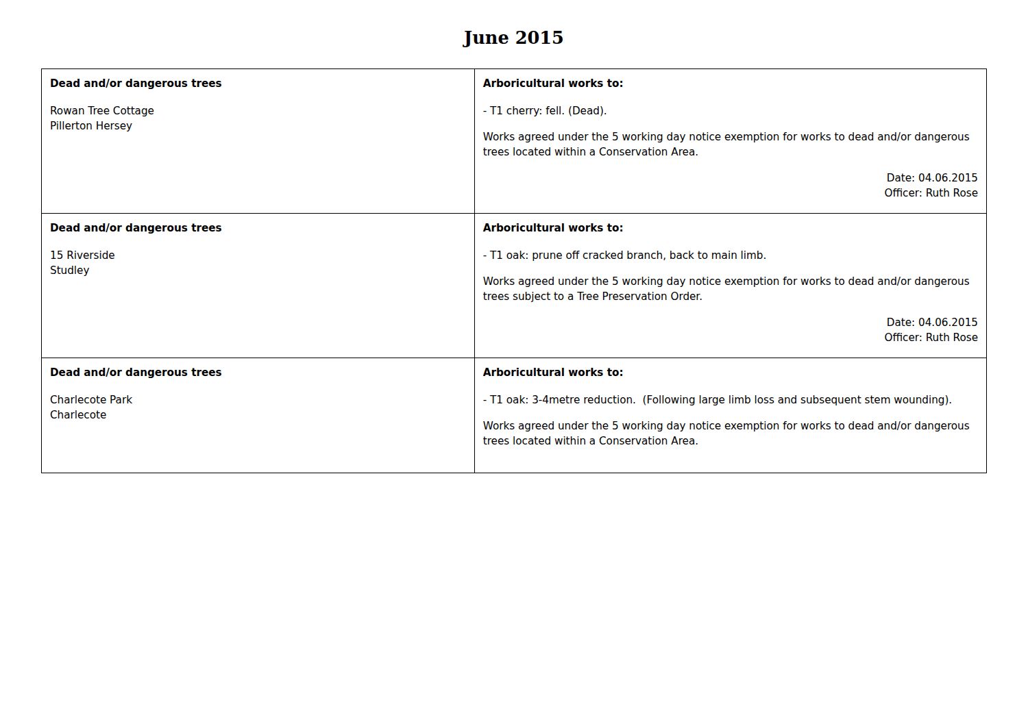June 2015
| Dead and/or dangerous trees Rowan Tree Cottage Pillerton Hersey | Arboricultural works to: - T1 cherry: fell. (Dead). Works agreed under the 5 working day notice exemption for works to dead and/or dangerous trees located within a Conservation Area. Date: 04.06.2015 Officer: Ruth Rose |
| Dead and/or dangerous trees 15 Riverside Studley | Arboricultural works to: - T1 oak: prune off cracked branch, back to main limb. Works agreed under the 5 working day notice exemption for works to dead and/or dangerous trees subject to a Tree Preservation Order. Date: 04.06.2015 Officer: Ruth Rose |
| Dead and/or dangerous trees Charlecote Park Charlecote | Arboricultural works to: - T1 oak: 3-4metre reduction. (Following large limb loss and subsequent stem wounding). Works agreed under the 5 working day notice exemption for works to dead and/or dangerous trees located within a Conservation Area. |